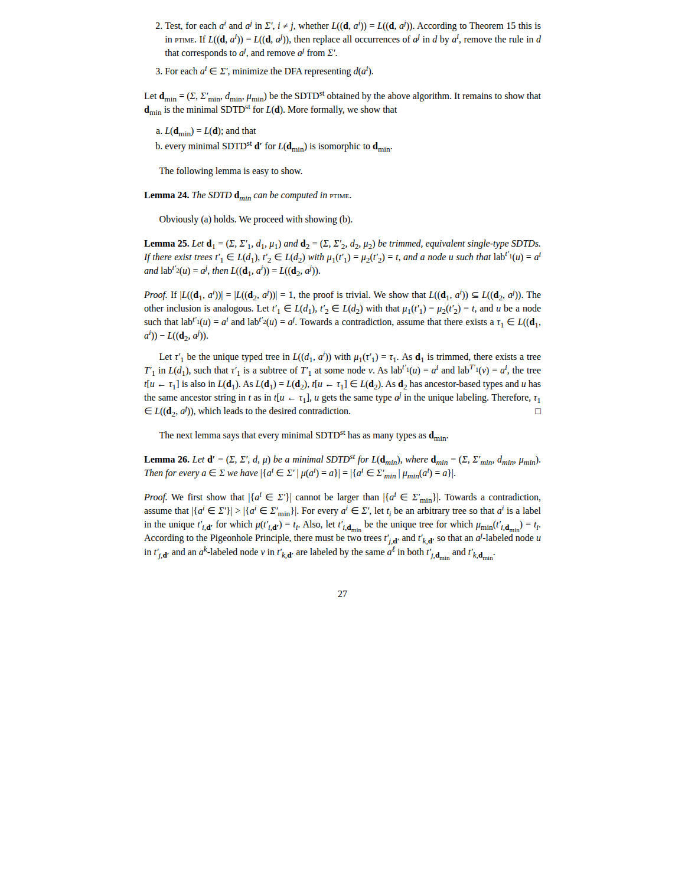Test, for each ai and aj in Σ′, i ≠ j, whether L((d, ai)) = L((d, aj)). According to Theorem 15 this is in ptime. If L((d, ai)) = L((d, aj)), then replace all occurrences of aj in d by ai, remove the rule in d that corresponds to aj, and remove aj from Σ′.
For each ai ∈ Σ′, minimize the DFA representing d(ai).
Let dmin = (Σ, Σ′min, dmin, μmin) be the SDTDst obtained by the above algorithm. It remains to show that dmin is the minimal SDTDst for L(d). More formally, we show that
L(dmin) = L(d); and that
every minimal SDTDst d′ for L(dmin) is isomorphic to dmin.
The following lemma is easy to show.
Lemma 24. The SDTD dmin can be computed in ptime.
Obviously (a) holds. We proceed with showing (b).
Lemma 25. Let d1 = (Σ, Σ′1, d1, μ1) and d2 = (Σ, Σ′2, d2, μ2) be trimmed, equivalent single-type SDTDs. If there exist trees t′1 ∈ L(d1), t′2 ∈ L(d2) with μ1(t′1) = μ2(t′2) = t, and a node u such that labt′1(u) = ai and labt′2(u) = aj, then L((d1, ai)) = L((d2, aj)).
Proof. If |L((d1, ai))| = |L((d2, aj))| = 1, the proof is trivial. We show that L((d1, ai)) ⊆ L((d2, aj)). The other inclusion is analogous. Let t′1 ∈ L(d1), t′2 ∈ L(d2) with that μ1(t′1) = μ2(t′2) = t, and u be a node such that labt′1(u) = ai and labt′2(u) = aj. Towards a contradiction, assume that there exists a τ1 ∈ L((d1, ai)) − L((d2, aj)).
Let τ′1 be the unique typed tree in L((d1, ai)) with μ1(τ′1) = τ1. As d1 is trimmed, there exists a tree T′1 in L(d1), such that τ′1 is a subtree of T′1 at some node v. As labt′1(u) = ai and labT′1(v) = ai, the tree t[u ← τ1] is also in L(d1). As L(d1) = L(d2), t[u ← τ1] ∈ L(d2). As d2 has ancestor-based types and u has the same ancestor string in t as in t[u ← τ1], u gets the same type aj in the unique labeling. Therefore, τ1 ∈ L((d2, aj)), which leads to the desired contradiction. □
The next lemma says that every minimal SDTDst has as many types as dmin.
Lemma 26. Let d′ = (Σ, Σ′, d, μ) be a minimal SDTDst for L(dmin), where dmin = (Σ, Σ′min, dmin, μmin). Then for every a ∈ Σ we have |{ai ∈ Σ′ | μ(ai) = a}| = |{ai ∈ Σ′min | μmin(ai) = a}|.
Proof. We first show that |{ai ∈ Σ′}| cannot be larger than |{ai ∈ Σ′min}|. Towards a contradiction, assume that |{ai ∈ Σ′}| > |{ai ∈ Σ′min}|. For every ai ∈ Σ′, let ti be an arbitrary tree so that ai is a label in the unique t′i,d′ for which μ(t′i,d′) = ti. Also, let t′i,dmin be the unique tree for which μmin(t′i,dmin) = ti. According to the Pigeonhole Principle, there must be two trees t′j,d′ and t′k,d′ so that an aj-labeled node u in t′j,d′ and an ak-labeled node v in t′k,d′ are labeled by the same aℓ in both t′j,dmin and t′k,dmin.
27